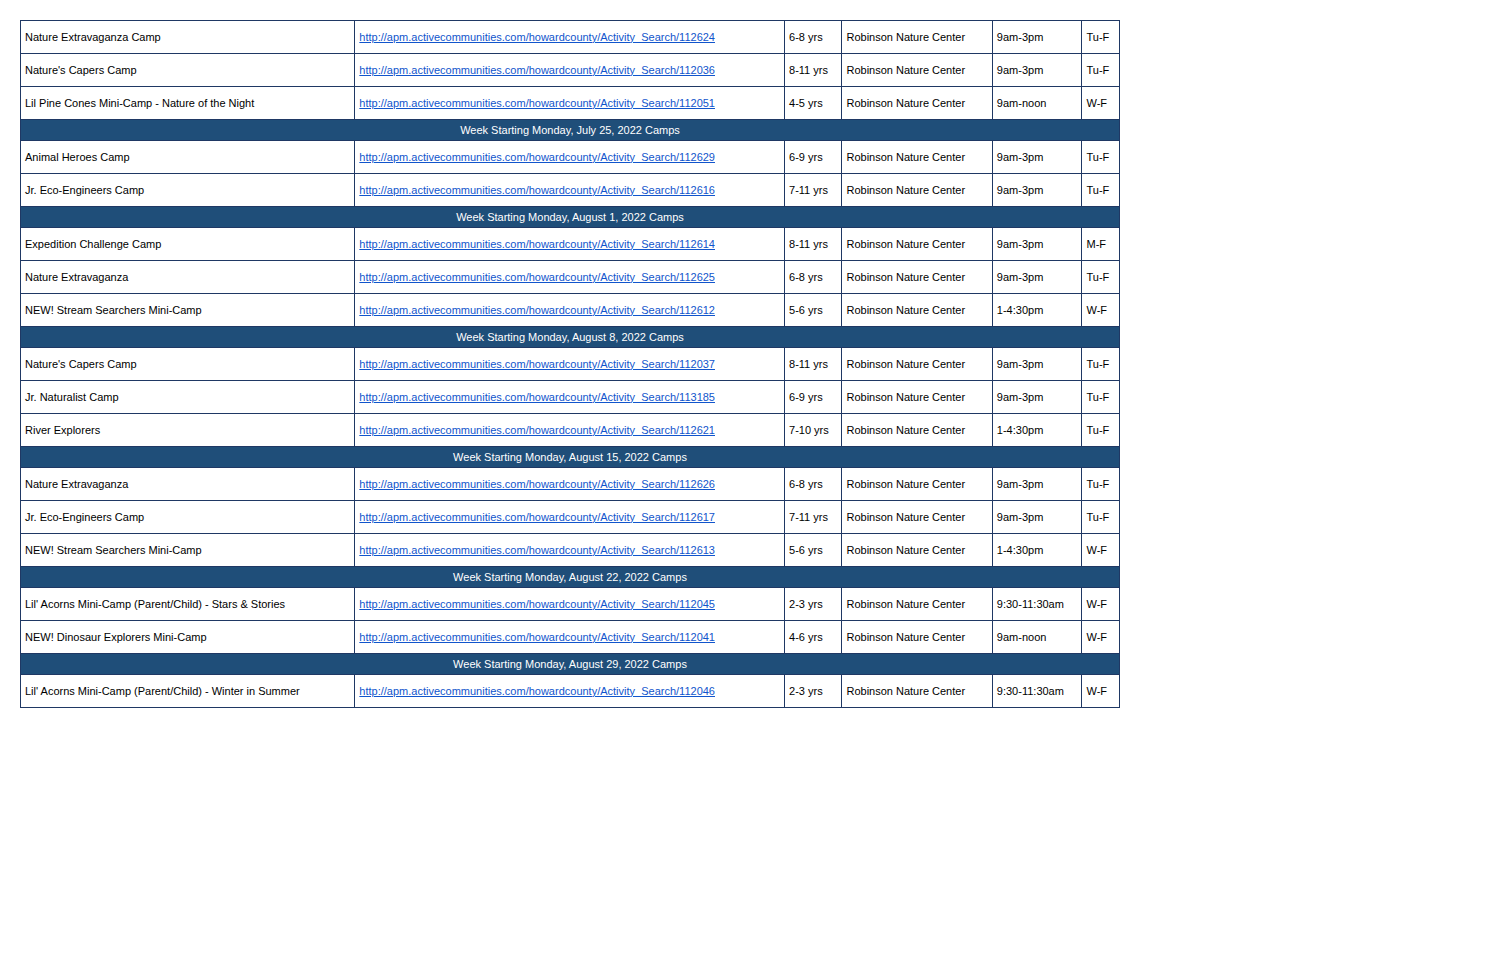| Nature Extravaganza Camp | http://apm.activecommunities.com/howardcounty/Activity_Search/112624 | 6-8 yrs | Robinson Nature Center | 9am-3pm | Tu-F |
| Nature's Capers Camp | http://apm.activecommunities.com/howardcounty/Activity_Search/112036 | 8-11 yrs | Robinson Nature Center | 9am-3pm | Tu-F |
| Lil Pine Cones Mini-Camp - Nature of the Night | http://apm.activecommunities.com/howardcounty/Activity_Search/112051 | 4-5 yrs | Robinson Nature Center | 9am-noon | W-F |
| Week Starting Monday, July 25, 2022 Camps |
| Animal Heroes Camp | http://apm.activecommunities.com/howardcounty/Activity_Search/112629 | 6-9 yrs | Robinson Nature Center | 9am-3pm | Tu-F |
| Jr. Eco-Engineers Camp | http://apm.activecommunities.com/howardcounty/Activity_Search/112616 | 7-11 yrs | Robinson Nature Center | 9am-3pm | Tu-F |
| Week Starting Monday, August 1, 2022 Camps |
| Expedition Challenge Camp | http://apm.activecommunities.com/howardcounty/Activity_Search/112614 | 8-11 yrs | Robinson Nature Center | 9am-3pm | M-F |
| Nature Extravaganza | http://apm.activecommunities.com/howardcounty/Activity_Search/112625 | 6-8 yrs | Robinson Nature Center | 9am-3pm | Tu-F |
| NEW! Stream Searchers Mini-Camp | http://apm.activecommunities.com/howardcounty/Activity_Search/112612 | 5-6 yrs | Robinson Nature Center | 1-4:30pm | W-F |
| Week Starting Monday, August 8, 2022 Camps |
| Nature's Capers Camp | http://apm.activecommunities.com/howardcounty/Activity_Search/112037 | 8-11 yrs | Robinson Nature Center | 9am-3pm | Tu-F |
| Jr. Naturalist Camp | http://apm.activecommunities.com/howardcounty/Activity_Search/113185 | 6-9 yrs | Robinson Nature Center | 9am-3pm | Tu-F |
| River Explorers | http://apm.activecommunities.com/howardcounty/Activity_Search/112621 | 7-10 yrs | Robinson Nature Center | 1-4:30pm | Tu-F |
| Week Starting Monday, August 15, 2022 Camps |
| Nature Extravaganza | http://apm.activecommunities.com/howardcounty/Activity_Search/112626 | 6-8 yrs | Robinson Nature Center | 9am-3pm | Tu-F |
| Jr. Eco-Engineers Camp | http://apm.activecommunities.com/howardcounty/Activity_Search/112617 | 7-11 yrs | Robinson Nature Center | 9am-3pm | Tu-F |
| NEW! Stream Searchers Mini-Camp | http://apm.activecommunities.com/howardcounty/Activity_Search/112613 | 5-6 yrs | Robinson Nature Center | 1-4:30pm | W-F |
| Week Starting Monday, August 22, 2022 Camps |
| Lil' Acorns Mini-Camp (Parent/Child) - Stars & Stories | http://apm.activecommunities.com/howardcounty/Activity_Search/112045 | 2-3 yrs | Robinson Nature Center | 9:30-11:30am | W-F |
| NEW! Dinosaur Explorers Mini-Camp | http://apm.activecommunities.com/howardcounty/Activity_Search/112041 | 4-6 yrs | Robinson Nature Center | 9am-noon | W-F |
| Week Starting Monday, August 29, 2022 Camps |
| Lil' Acorns Mini-Camp (Parent/Child) - Winter in Summer | http://apm.activecommunities.com/howardcounty/Activity_Search/112046 | 2-3 yrs | Robinson Nature Center | 9:30-11:30am | W-F |